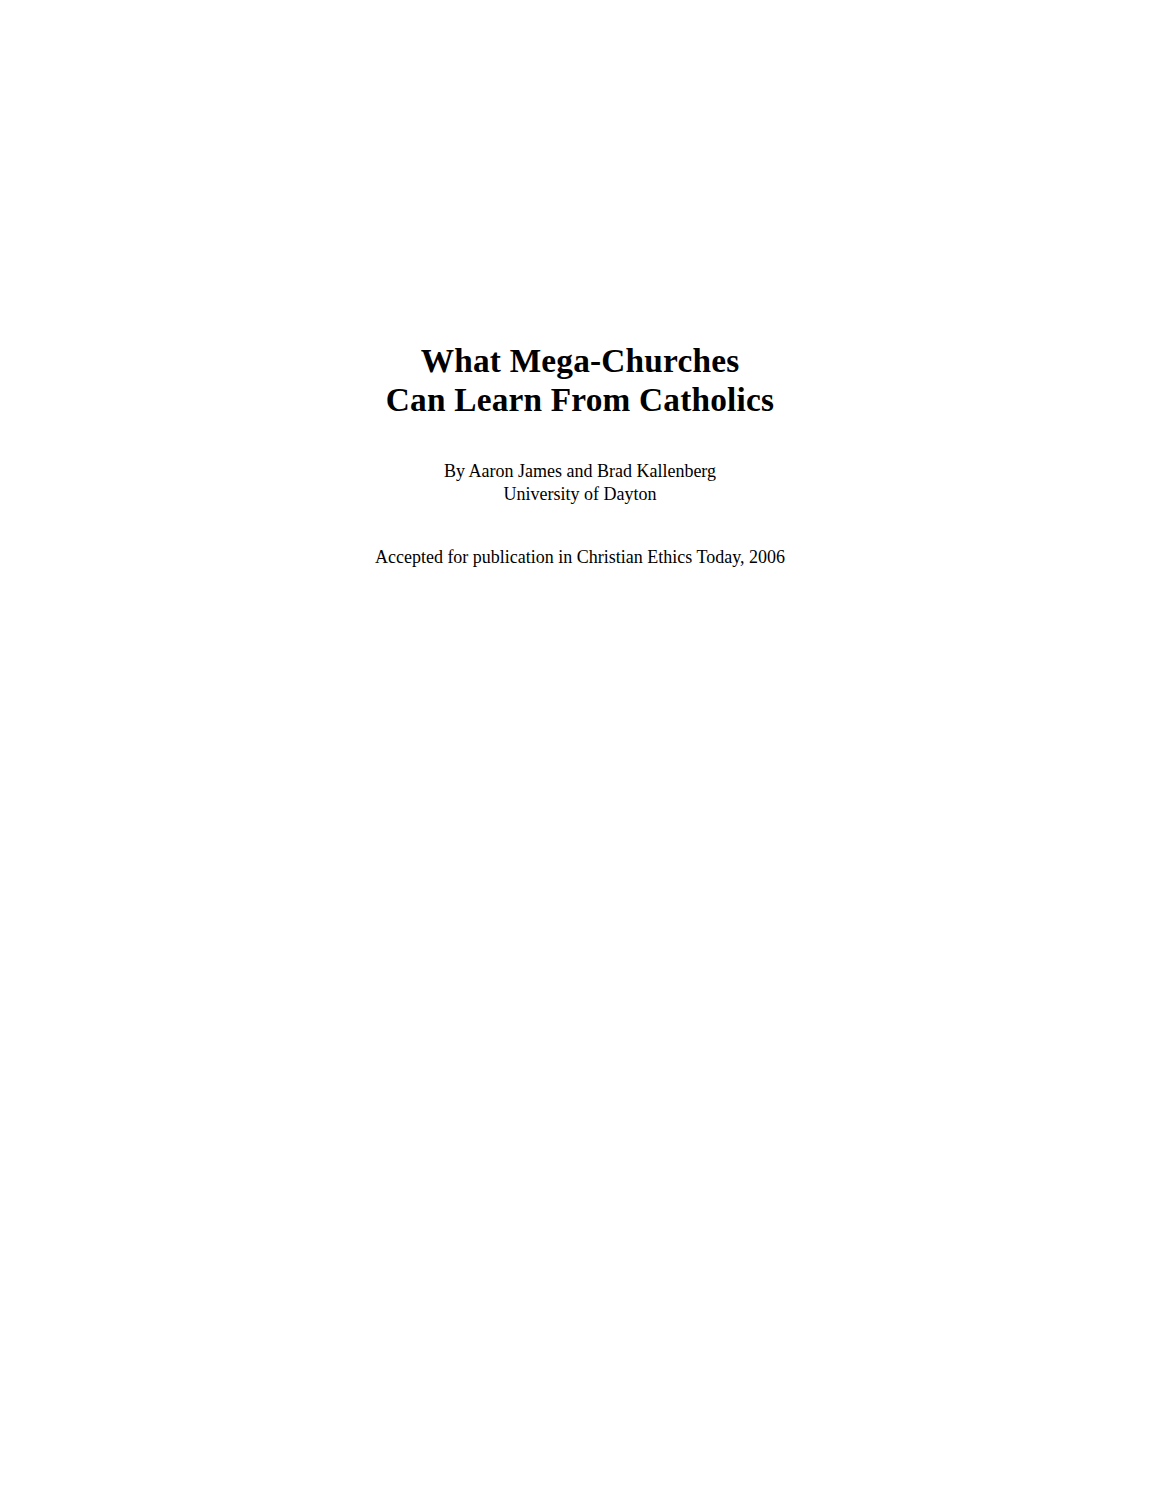What Mega-Churches
Can Learn From Catholics
By Aaron James and Brad Kallenberg
University of Dayton
Accepted for publication in Christian Ethics Today, 2006